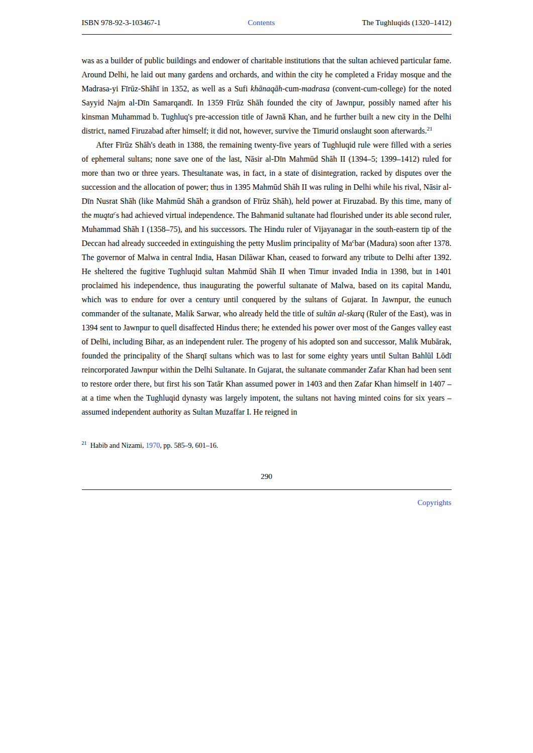ISBN 978-92-3-103467-1 Contents The Tughluqids (1320–1412)
was as a builder of public buildings and endower of charitable institutions that the sultan achieved particular fame. Around Delhi, he laid out many gardens and orchards, and within the city he completed a Friday mosque and the Madrasa-yi Fīrūz-Shāhī in 1352, as well as a Sufi khānaqāh-cum-madrasa (convent-cum-college) for the noted Sayyid Najm al-Dīn Samarqandī. In 1359 Fīrūz Shāh founded the city of Jawnpur, possibly named after his kinsman Muhammad b. Tughluq's pre-accession title of Jawnā Khan, and he further built a new city in the Delhi district, named Firuzabad after himself; it did not, however, survive the Timurid onslaught soon afterwards.21
After Fīrūz Shāh's death in 1388, the remaining twenty-five years of Tughluqid rule were filled with a series of ephemeral sultans; none save one of the last, Nāsir al-Dīn Mahmūd Shāh II (1394–5; 1399–1412) ruled for more than two or three years. Thesultanate was, in fact, in a state of disintegration, racked by disputes over the succession and the allocation of power; thus in 1395 Mahmūd Shāh II was ruling in Delhi while his rival, Nāsir al-Dīn Nusrat Shāh (like Mahmūd Shāh a grandson of Fīrūz Shāh), held power at Firuzabad. By this time, many of the muqtacs had achieved virtual independence. The Bahmanid sultanate had flourished under its able second ruler, Muhammad Shāh I (1358–75), and his successors. The Hindu ruler of Vijayanagar in the south-eastern tip of the Deccan had already succeeded in extinguishing the petty Muslim principality of Macbar (Madura) soon after 1378. The governor of Malwa in central India, Hasan Dilāwar Khan, ceased to forward any tribute to Delhi after 1392. He sheltered the fugitive Tughluqid sultan Mahmūd Shāh II when Timur invaded India in 1398, but in 1401 proclaimed his independence, thus inaugurating the powerful sultanate of Malwa, based on its capital Mandu, which was to endure for over a century until conquered by the sultans of Gujarat. In Jawnpur, the eunuch commander of the sultanate, Malik Sarwar, who already held the title of sultān al-skarq (Ruler of the East), was in 1394 sent to Jawnpur to quell disaffected Hindus there; he extended his power over most of the Ganges valley east of Delhi, including Bihar, as an independent ruler. The progeny of his adopted son and successor, Malik Mubārak, founded the principality of the Sharqī sultans which was to last for some eighty years until Sultan Bahlūl Lōdī reincorporated Jawnpur within the Delhi Sultanate. In Gujarat, the sultanate commander Zafar Khan had been sent to restore order there, but first his son Tatār Khan assumed power in 1403 and then Zafar Khan himself in 1407 – at a time when the Tughluqid dynasty was largely impotent, the sultans not having minted coins for six years – assumed independent authority as Sultan Muzaffar I. He reigned in
21 Habib and Nizami, 1970, pp. 585–9, 601–16.
290
Copyrights